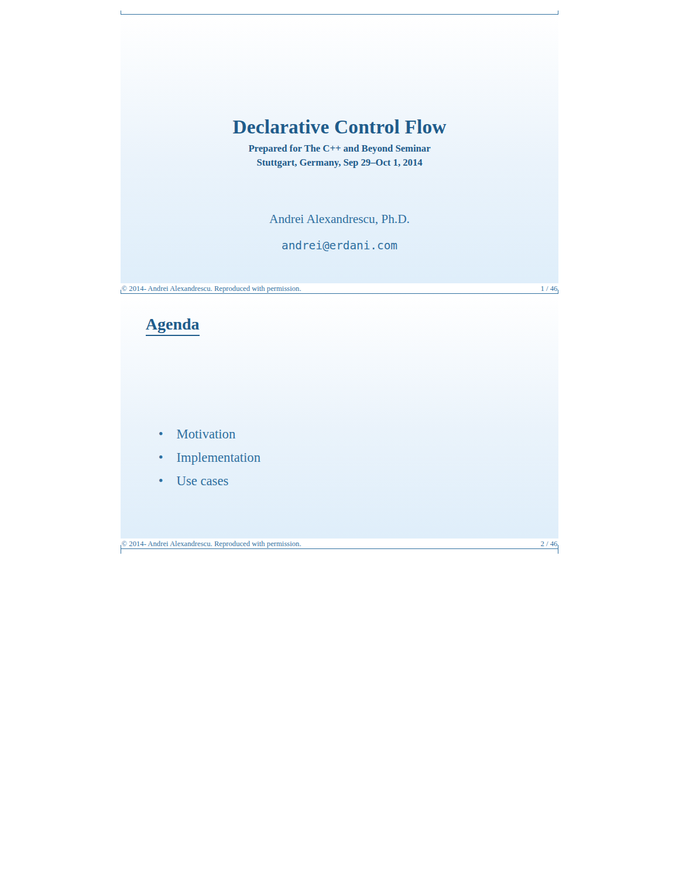Declarative Control Flow
Prepared for The C++ and Beyond Seminar
Stuttgart, Germany, Sep 29–Oct 1, 2014
Andrei Alexandrescu, Ph.D.
andrei@erdani.com
© 2014- Andrei Alexandrescu. Reproduced with permission. 1 / 46
Agenda
Motivation
Implementation
Use cases
© 2014- Andrei Alexandrescu. Reproduced with permission. 2 / 46